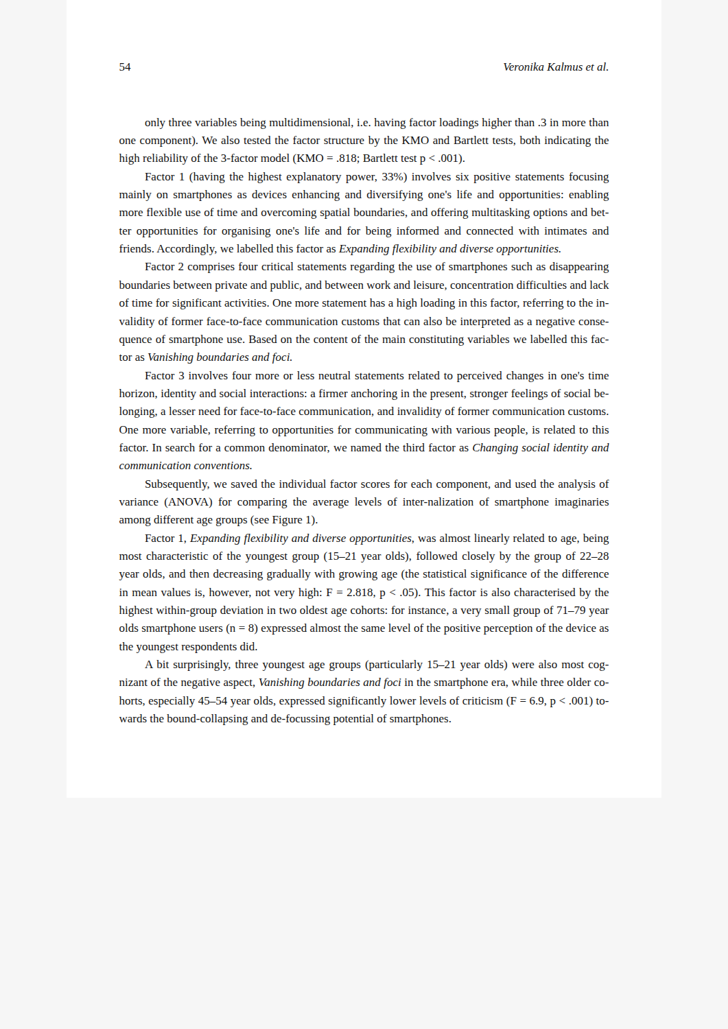54 Veronika Kalmus et al.
only three variables being multidimensional, i.e. having factor loadings higher than .3 in more than one component). We also tested the factor structure by the KMO and Bartlett tests, both indicating the high reliability of the 3-factor model (KMO = .818; Bartlett test p < .001).
Factor 1 (having the highest explanatory power, 33%) involves six positive statements focusing mainly on smartphones as devices enhancing and diversifying one's life and opportunities: enabling more flexible use of time and overcoming spatial boundaries, and offering multitasking options and better opportunities for organising one's life and for being informed and connected with intimates and friends. Accordingly, we labelled this factor as Expanding flexibility and diverse opportunities.
Factor 2 comprises four critical statements regarding the use of smartphones such as disappearing boundaries between private and public, and between work and leisure, concentration difficulties and lack of time for significant activities. One more statement has a high loading in this factor, referring to the invalidity of former face-to-face communication customs that can also be interpreted as a negative consequence of smartphone use. Based on the content of the main constituting variables we labelled this factor as Vanishing boundaries and foci.
Factor 3 involves four more or less neutral statements related to perceived changes in one's time horizon, identity and social interactions: a firmer anchoring in the present, stronger feelings of social belonging, a lesser need for face-to-face communication, and invalidity of former communication customs. One more variable, referring to opportunities for communicating with various people, is related to this factor. In search for a common denominator, we named the third factor as Changing social identity and communication conventions.
Subsequently, we saved the individual factor scores for each component, and used the analysis of variance (ANOVA) for comparing the average levels of inter-nalization of smartphone imaginaries among different age groups (see Figure 1).
Factor 1, Expanding flexibility and diverse opportunities, was almost linearly related to age, being most characteristic of the youngest group (15–21 year olds), followed closely by the group of 22–28 year olds, and then decreasing gradually with growing age (the statistical significance of the difference in mean values is, however, not very high: F = 2.818, p < .05). This factor is also characterised by the highest within-group deviation in two oldest age cohorts: for instance, a very small group of 71–79 year olds smartphone users (n = 8) expressed almost the same level of the positive perception of the device as the youngest respondents did.
A bit surprisingly, three youngest age groups (particularly 15–21 year olds) were also most cognizant of the negative aspect, Vanishing boundaries and foci in the smartphone era, while three older cohorts, especially 45–54 year olds, expressed significantly lower levels of criticism (F = 6.9, p < .001) towards the bound-collapsing and de-focussing potential of smartphones.